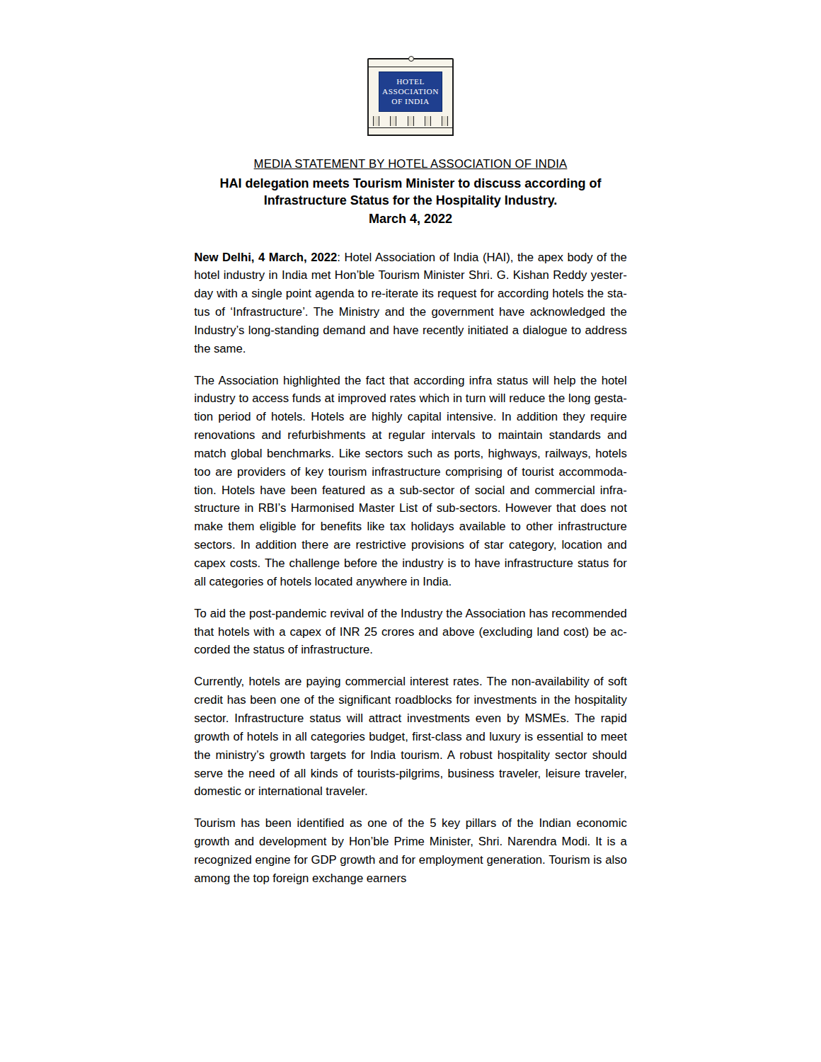Hotel Association of India
MEDIA STATEMENT BY HOTEL ASSOCIATION OF INDIA
HAI delegation meets Tourism Minister to discuss according of Infrastructure Status for the Hospitality Industry.
March 4, 2022
New Delhi, 4 March, 2022: Hotel Association of India (HAI), the apex body of the hotel industry in India met Hon’ble Tourism Minister Shri. G. Kishan Reddy yesterday with a single point agenda to re-iterate its request for according hotels the status of ‘Infrastructure’. The Ministry and the government have acknowledged the Industry’s long-standing demand and have recently initiated a dialogue to address the same.
The Association highlighted the fact that according infra status will help the hotel industry to access funds at improved rates which in turn will reduce the long gestation period of hotels. Hotels are highly capital intensive. In addition they require renovations and refurbishments at regular intervals to maintain standards and match global benchmarks. Like sectors such as ports, highways, railways, hotels too are providers of key tourism infrastructure comprising of tourist accommodation. Hotels have been featured as a sub-sector of social and commercial infrastructure in RBI’s Harmonised Master List of sub-sectors. However that does not make them eligible for benefits like tax holidays available to other infrastructure sectors. In addition there are restrictive provisions of star category, location and capex costs. The challenge before the industry is to have infrastructure status for all categories of hotels located anywhere in India.
To aid the post-pandemic revival of the Industry the Association has recommended that hotels with a capex of INR 25 crores and above (excluding land cost) be accorded the status of infrastructure.
Currently, hotels are paying commercial interest rates. The non-availability of soft credit has been one of the significant roadblocks for investments in the hospitality sector. Infrastructure status will attract investments even by MSMEs. The rapid growth of hotels in all categories budget, first-class and luxury is essential to meet the ministry’s growth targets for India tourism. A robust hospitality sector should serve the need of all kinds of tourists-pilgrims, business traveler, leisure traveler, domestic or international traveler.
Tourism has been identified as one of the 5 key pillars of the Indian economic growth and development by Hon’ble Prime Minister, Shri. Narendra Modi. It is a recognized engine for GDP growth and for employment generation. Tourism is also among the top foreign exchange earners